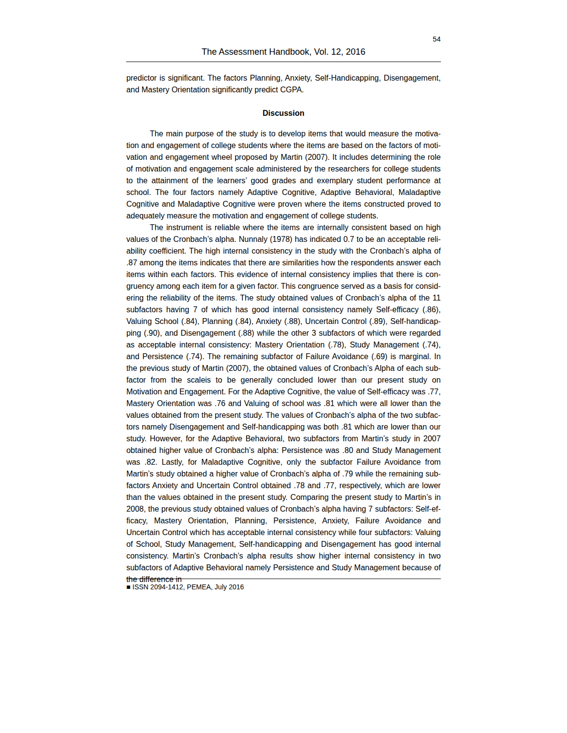54
The Assessment Handbook, Vol. 12, 2016
predictor is significant. The factors Planning, Anxiety, Self-Handicapping, Disengagement, and Mastery Orientation significantly predict CGPA.
Discussion
The main purpose of the study is to develop items that would measure the motivation and engagement of college students where the items are based on the factors of motivation and engagement wheel proposed by Martin (2007). It includes determining the role of motivation and engagement scale administered by the researchers for college students to the attainment of the learners’ good grades and exemplary student performance at school. The four factors namely Adaptive Cognitive, Adaptive Behavioral, Maladaptive Cognitive and Maladaptive Cognitive were proven where the items constructed proved to adequately measure the motivation and engagement of college students.
The instrument is reliable where the items are internally consistent based on high values of the Cronbach’s alpha. Nunnaly (1978) has indicated 0.7 to be an acceptable reliability coefficient. The high internal consistency in the study with the Cronbach’s alpha of .87 among the items indicates that there are similarities how the respondents answer each items within each factors. This evidence of internal consistency implies that there is congruency among each item for a given factor. This congruence served as a basis for considering the reliability of the items. The study obtained values of Cronbach’s alpha of the 11 subfactors having 7 of which has good internal consistency namely Self-efficacy (.86), Valuing School (.84), Planning (.84), Anxiety (.88), Uncertain Control (.89), Self-handicapping (.90), and Disengagement (.88) while the other 3 subfactors of which were regarded as acceptable internal consistency: Mastery Orientation (.78), Study Management (.74), and Persistence (.74). The remaining subfactor of Failure Avoidance (.69) is marginal. In the previous study of Martin (2007), the obtained values of Cronbach’s Alpha of each subfactor from the scaleis to be generally concluded lower than our present study on Motivation and Engagement. For the Adaptive Cognitive, the value of Self-efficacy was .77, Mastery Orientation was .76 and Valuing of school was .81 which were all lower than the values obtained from the present study. The values of Cronbach’s alpha of the two subfactors namely Disengagement and Self-handicapping was both .81 which are lower than our study. However, for the Adaptive Behavioral, two subfactors from Martin’s study in 2007 obtained higher value of Cronbach’s alpha: Persistence was .80 and Study Management was .82. Lastly, for Maladaptive Cognitive, only the subfactor Failure Avoidance from Martin’s study obtained a higher value of Cronbach’s alpha of .79 while the remaining subfactors Anxiety and Uncertain Control obtained .78 and .77, respectively, which are lower than the values obtained in the present study. Comparing the present study to Martin’s in 2008, the previous study obtained values of Cronbach’s alpha having 7 subfactors: Self-efficacy, Mastery Orientation, Planning, Persistence, Anxiety, Failure Avoidance and Uncertain Control which has acceptable internal consistency while four subfactors: Valuing of School, Study Management, Self-handicapping and Disengagement has good internal consistency. Martin’s Cronbach’s alpha results show higher internal consistency in two subfactors of Adaptive Behavioral namely Persistence and Study Management because of the difference in
■ ISSN 2094-1412, PEMEA, July 2016